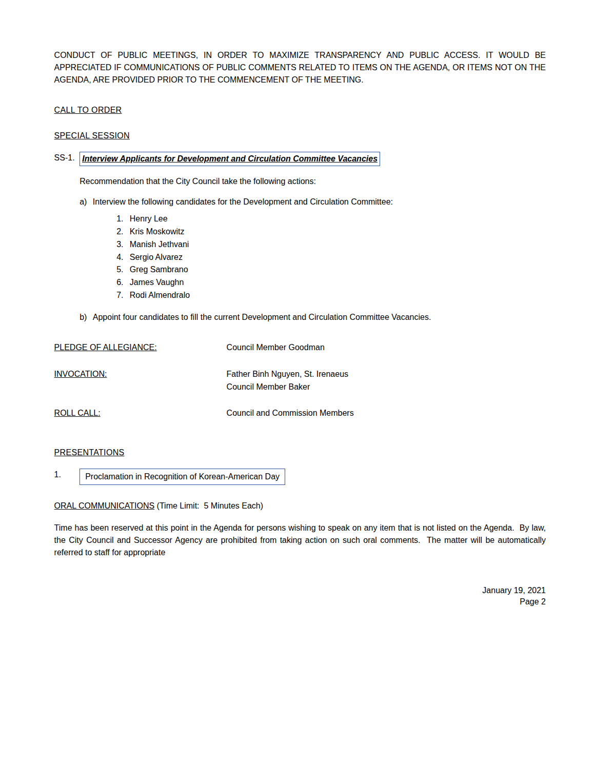CONDUCT OF PUBLIC MEETINGS, IN ORDER TO MAXIMIZE TRANSPARENCY AND PUBLIC ACCESS. IT WOULD BE APPRECIATED IF COMMUNICATIONS OF PUBLIC COMMENTS RELATED TO ITEMS ON THE AGENDA, OR ITEMS NOT ON THE AGENDA, ARE PROVIDED PRIOR TO THE COMMENCEMENT OF THE MEETING.
CALL TO ORDER
SPECIAL SESSION
SS-1.
Interview Applicants for Development and Circulation Committee Vacancies
Recommendation that the City Council take the following actions:
a)
Interview the following candidates for the Development and Circulation Committee:
1. Henry Lee
2. Kris Moskowitz
3. Manish Jethvani
4. Sergio Alvarez
5. Greg Sambrano
6. James Vaughn
7. Rodi Almendralo
b)
Appoint four candidates to fill the current Development and Circulation Committee Vacancies.
PLEDGE OF ALLEGIANCE:
Council Member Goodman
INVOCATION:
Father Binh Nguyen, St. Irenaeus
Council Member Baker
ROLL CALL:
Council and Commission Members
PRESENTATIONS
1.
Proclamation in Recognition of Korean-American Day
ORAL COMMUNICATIONS (Time Limit: 5 Minutes Each)
Time has been reserved at this point in the Agenda for persons wishing to speak on any item that is not listed on the Agenda. By law, the City Council and Successor Agency are prohibited from taking action on such oral comments. The matter will be automatically referred to staff for appropriate
January 19, 2021
Page 2